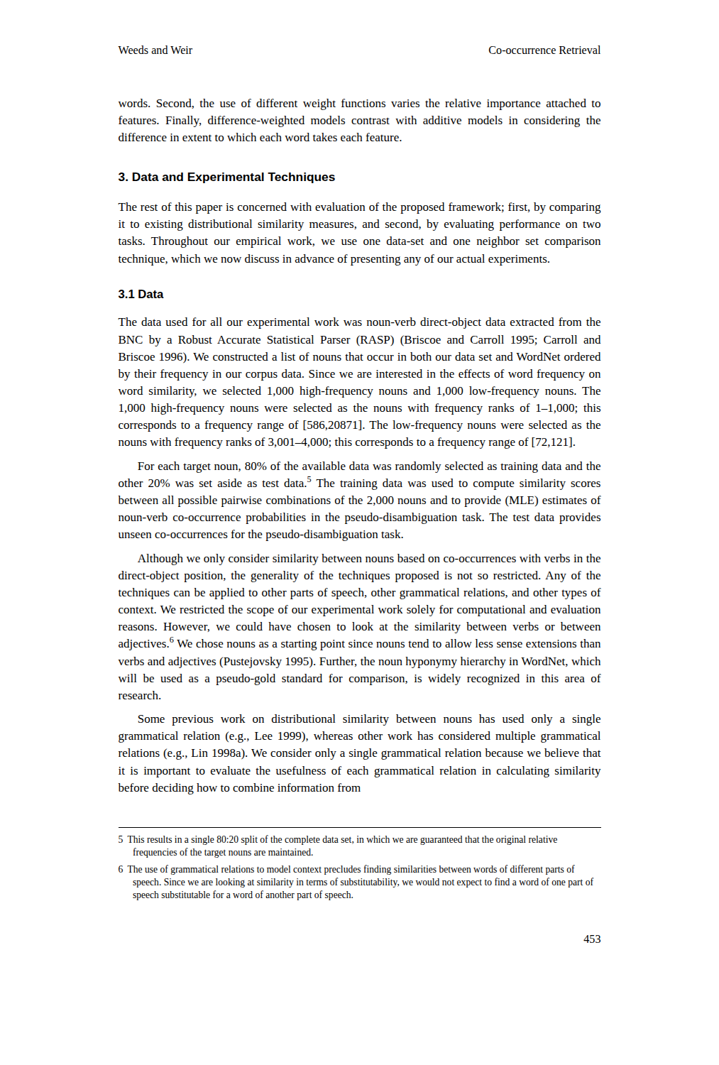Weeds and Weir Co-occurrence Retrieval
words. Second, the use of different weight functions varies the relative importance attached to features. Finally, difference-weighted models contrast with additive models in considering the difference in extent to which each word takes each feature.
3. Data and Experimental Techniques
The rest of this paper is concerned with evaluation of the proposed framework; first, by comparing it to existing distributional similarity measures, and second, by evaluating performance on two tasks. Throughout our empirical work, we use one data-set and one neighbor set comparison technique, which we now discuss in advance of presenting any of our actual experiments.
3.1 Data
The data used for all our experimental work was noun-verb direct-object data extracted from the BNC by a Robust Accurate Statistical Parser (RASP) (Briscoe and Carroll 1995; Carroll and Briscoe 1996). We constructed a list of nouns that occur in both our data set and WordNet ordered by their frequency in our corpus data. Since we are interested in the effects of word frequency on word similarity, we selected 1,000 high-frequency nouns and 1,000 low-frequency nouns. The 1,000 high-frequency nouns were selected as the nouns with frequency ranks of 1–1,000; this corresponds to a frequency range of [586,20871]. The low-frequency nouns were selected as the nouns with frequency ranks of 3,001–4,000; this corresponds to a frequency range of [72,121].
For each target noun, 80% of the available data was randomly selected as training data and the other 20% was set aside as test data.5 The training data was used to compute similarity scores between all possible pairwise combinations of the 2,000 nouns and to provide (MLE) estimates of noun-verb co-occurrence probabilities in the pseudo-disambiguation task. The test data provides unseen co-occurrences for the pseudo-disambiguation task.
Although we only consider similarity between nouns based on co-occurrences with verbs in the direct-object position, the generality of the techniques proposed is not so restricted. Any of the techniques can be applied to other parts of speech, other grammatical relations, and other types of context. We restricted the scope of our experimental work solely for computational and evaluation reasons. However, we could have chosen to look at the similarity between verbs or between adjectives.6 We chose nouns as a starting point since nouns tend to allow less sense extensions than verbs and adjectives (Pustejovsky 1995). Further, the noun hyponymy hierarchy in WordNet, which will be used as a pseudo-gold standard for comparison, is widely recognized in this area of research.
Some previous work on distributional similarity between nouns has used only a single grammatical relation (e.g., Lee 1999), whereas other work has considered multiple grammatical relations (e.g., Lin 1998a). We consider only a single grammatical relation because we believe that it is important to evaluate the usefulness of each grammatical relation in calculating similarity before deciding how to combine information from
5 This results in a single 80:20 split of the complete data set, in which we are guaranteed that the original relative frequencies of the target nouns are maintained.
6 The use of grammatical relations to model context precludes finding similarities between words of different parts of speech. Since we are looking at similarity in terms of substitutability, we would not expect to find a word of one part of speech substitutable for a word of another part of speech.
453